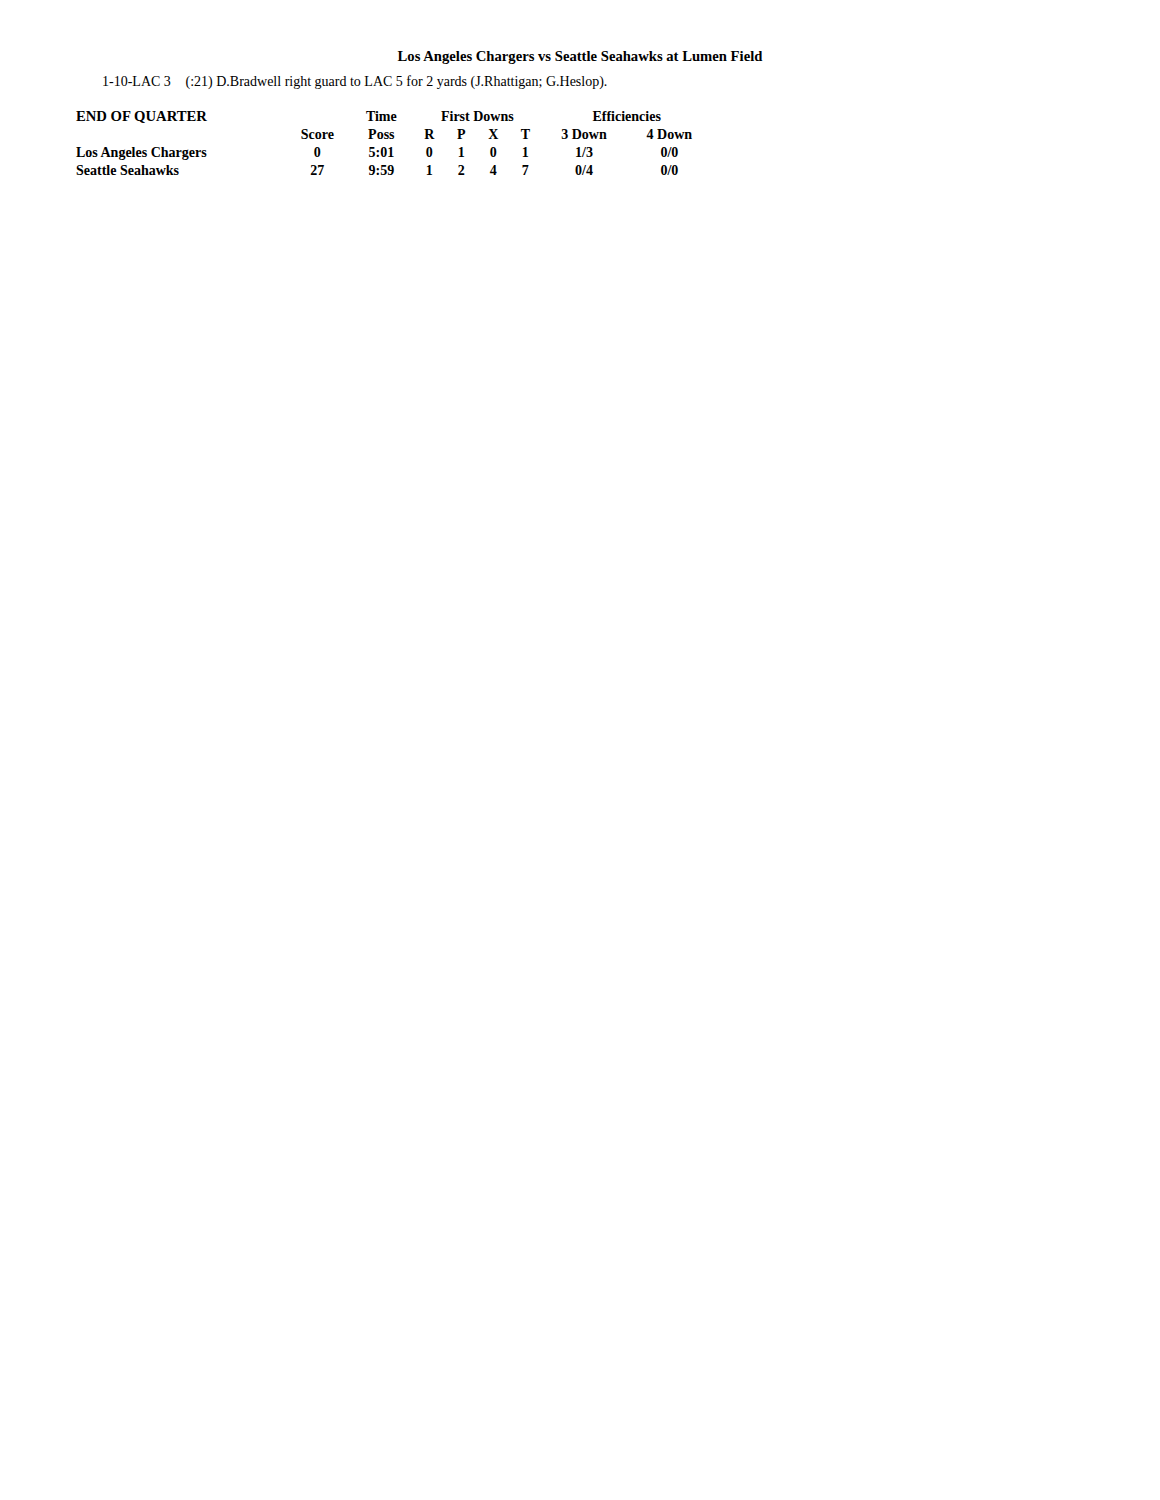Los Angeles Chargers vs Seattle Seahawks at Lumen Field
1-10-LAC 3 (:21) D.Bradwell right guard to LAC 5 for 2 yards (J.Rhattigan; G.Heslop).
| END OF QUARTER | | Time | First Downs | Efficiencies |
| | Score | Poss | R | P | X | T | 3 Down | 4 Down |
| Los Angeles Chargers | 0 | 5:01 | 0 | 1 | 0 | 1 | 1/3 | 0/0 |
| Seattle Seahawks | 27 | 9:59 | 1 | 2 | 4 | 7 | 0/4 | 0/0 |